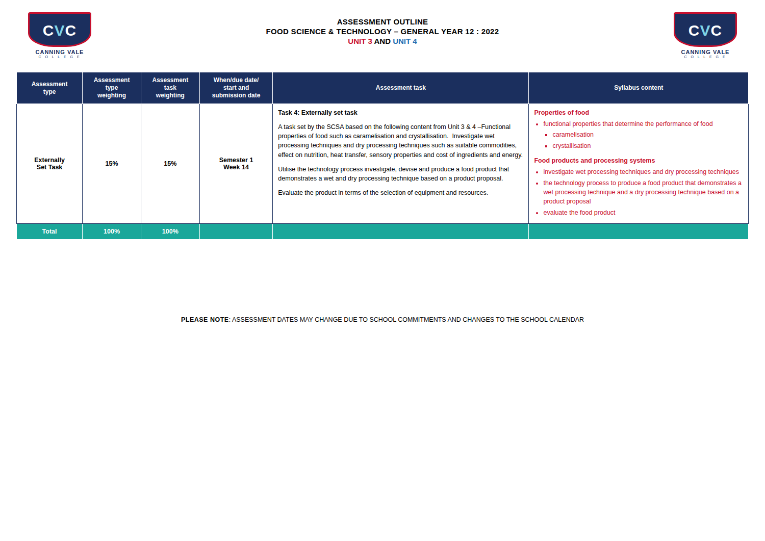CVC
CANNING VALE
C O L L E G E
ASSESSMENT OUTLINE
FOOD SCIENCE & TECHNOLOGY – GENERAL YEAR 12 : 2022
UNIT 3 AND UNIT 4
CVC
CANNING VALE
C O L L E G E
| Assessment type | Assessment type weighting | Assessment task weighting | When/due date/ start and submission date | Assessment task | Syllabus content |
| --- | --- | --- | --- | --- | --- |
| Externally Set Task | 15% | 15% | Semester 1 Week 14 | Task 4: Externally set task A task set by the SCSA based on the following content from Unit 3 & 4 –Functional properties of food such as caramelisation and crystallisation. Investigate wet processing techniques and dry processing techniques such as suitable commodities, effect on nutrition, heat transfer, sensory properties and cost of ingredients and energy. Utilise the technology process investigate, devise and produce a food product that demonstrates a wet and dry processing technique based on a product proposal. Evaluate the product in terms of the selection of equipment and resources. | Properties of food functional properties that determine the performance of food caramelisation crystallisation Food products and processing systems investigate wet processing techniques and dry processing techniques the technology process to produce a food product that demonstrates a wet processing technique and a dry processing technique based on a product proposal evaluate the food product |
| Total | 100% | 100% | | | |
PLEASE NOTE: ASSESSMENT DATES MAY CHANGE DUE TO SCHOOL COMMITMENTS AND CHANGES TO THE SCHOOL CALENDAR